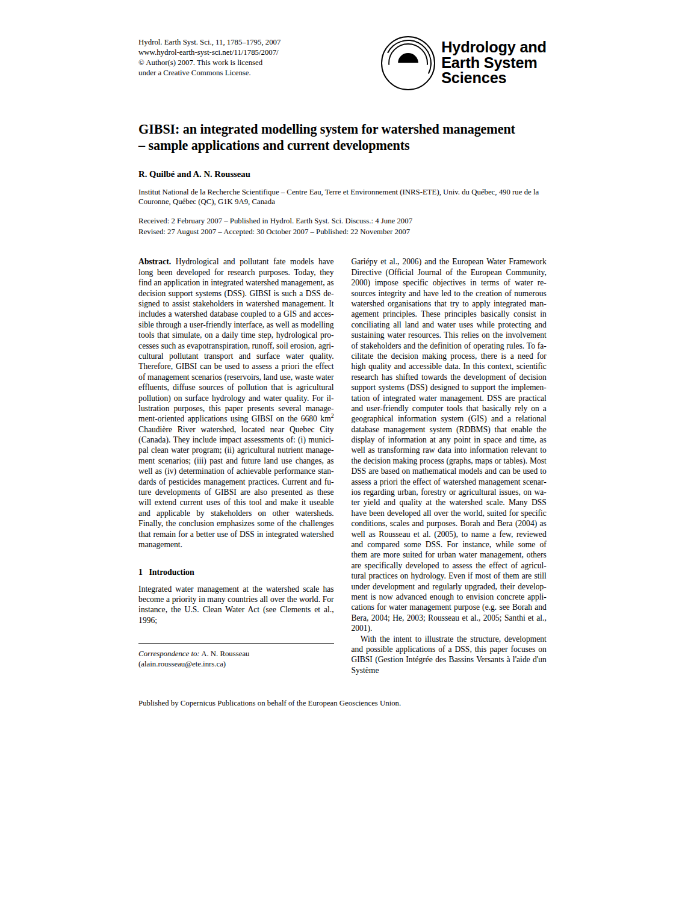Hydrol. Earth Syst. Sci., 11, 1785–1795, 2007
www.hydrol-earth-syst-sci.net/11/1785/2007/
© Author(s) 2007. This work is licensed
under a Creative Commons License.
Hydrology and
Earth System
Sciences
GIBSI: an integrated modelling system for watershed management
– sample applications and current developments
R. Quilbé and A. N. Rousseau
Institut National de la Recherche Scientifique – Centre Eau, Terre et Environnement (INRS-ETE), Univ. du Québec, 490 rue de la Couronne, Québec (QC), G1K 9A9, Canada
Received: 2 February 2007 – Published in Hydrol. Earth Syst. Sci. Discuss.: 4 June 2007
Revised: 27 August 2007 – Accepted: 30 October 2007 – Published: 22 November 2007
Abstract. Hydrological and pollutant fate models have long been developed for research purposes. Today, they find an application in integrated watershed management, as decision support systems (DSS). GIBSI is such a DSS designed to assist stakeholders in watershed management. It includes a watershed database coupled to a GIS and accessible through a user-friendly interface, as well as modelling tools that simulate, on a daily time step, hydrological processes such as evapotranspiration, runoff, soil erosion, agricultural pollutant transport and surface water quality. Therefore, GIBSI can be used to assess a priori the effect of management scenarios (reservoirs, land use, waste water effluents, diffuse sources of pollution that is agricultural pollution) on surface hydrology and water quality. For illustration purposes, this paper presents several management-oriented applications using GIBSI on the 6680 km2 Chaudière River watershed, located near Quebec City (Canada). They include impact assessments of: (i) municipal clean water program; (ii) agricultural nutrient management scenarios; (iii) past and future land use changes, as well as (iv) determination of achievable performance standards of pesticides management practices. Current and future developments of GIBSI are also presented as these will extend current uses of this tool and make it useable and applicable by stakeholders on other watersheds. Finally, the conclusion emphasizes some of the challenges that remain for a better use of DSS in integrated watershed management.
1 Introduction
Integrated water management at the watershed scale has become a priority in many countries all over the world. For instance, the U.S. Clean Water Act (see Clements et al., 1996;
Correspondence to: A. N. Rousseau
(alain.rousseau@ete.inrs.ca)
Gariépy et al., 2006) and the European Water Framework Directive (Official Journal of the European Community, 2000) impose specific objectives in terms of water resources integrity and have led to the creation of numerous watershed organisations that try to apply integrated management principles. These principles basically consist in conciliating all land and water uses while protecting and sustaining water resources. This relies on the involvement of stakeholders and the definition of operating rules. To facilitate the decision making process, there is a need for high quality and accessible data. In this context, scientific research has shifted towards the development of decision support systems (DSS) designed to support the implementation of integrated water management. DSS are practical and user-friendly computer tools that basically rely on a geographical information system (GIS) and a relational database management system (RDBMS) that enable the display of information at any point in space and time, as well as transforming raw data into information relevant to the decision making process (graphs, maps or tables). Most DSS are based on mathematical models and can be used to assess a priori the effect of watershed management scenarios regarding urban, forestry or agricultural issues, on water yield and quality at the watershed scale. Many DSS have been developed all over the world, suited for specific conditions, scales and purposes. Borah and Bera (2004) as well as Rousseau et al. (2005), to name a few, reviewed and compared some DSS. For instance, while some of them are more suited for urban water management, others are specifically developed to assess the effect of agricultural practices on hydrology. Even if most of them are still under development and regularly upgraded, their development is now advanced enough to envision concrete applications for water management purpose (e.g. see Borah and Bera, 2004; He, 2003; Rousseau et al., 2005; Santhi et al., 2001).
With the intent to illustrate the structure, development and possible applications of a DSS, this paper focuses on GIBSI (Gestion Intégrée des Bassins Versants à l'aide d'un Système
Published by Copernicus Publications on behalf of the European Geosciences Union.